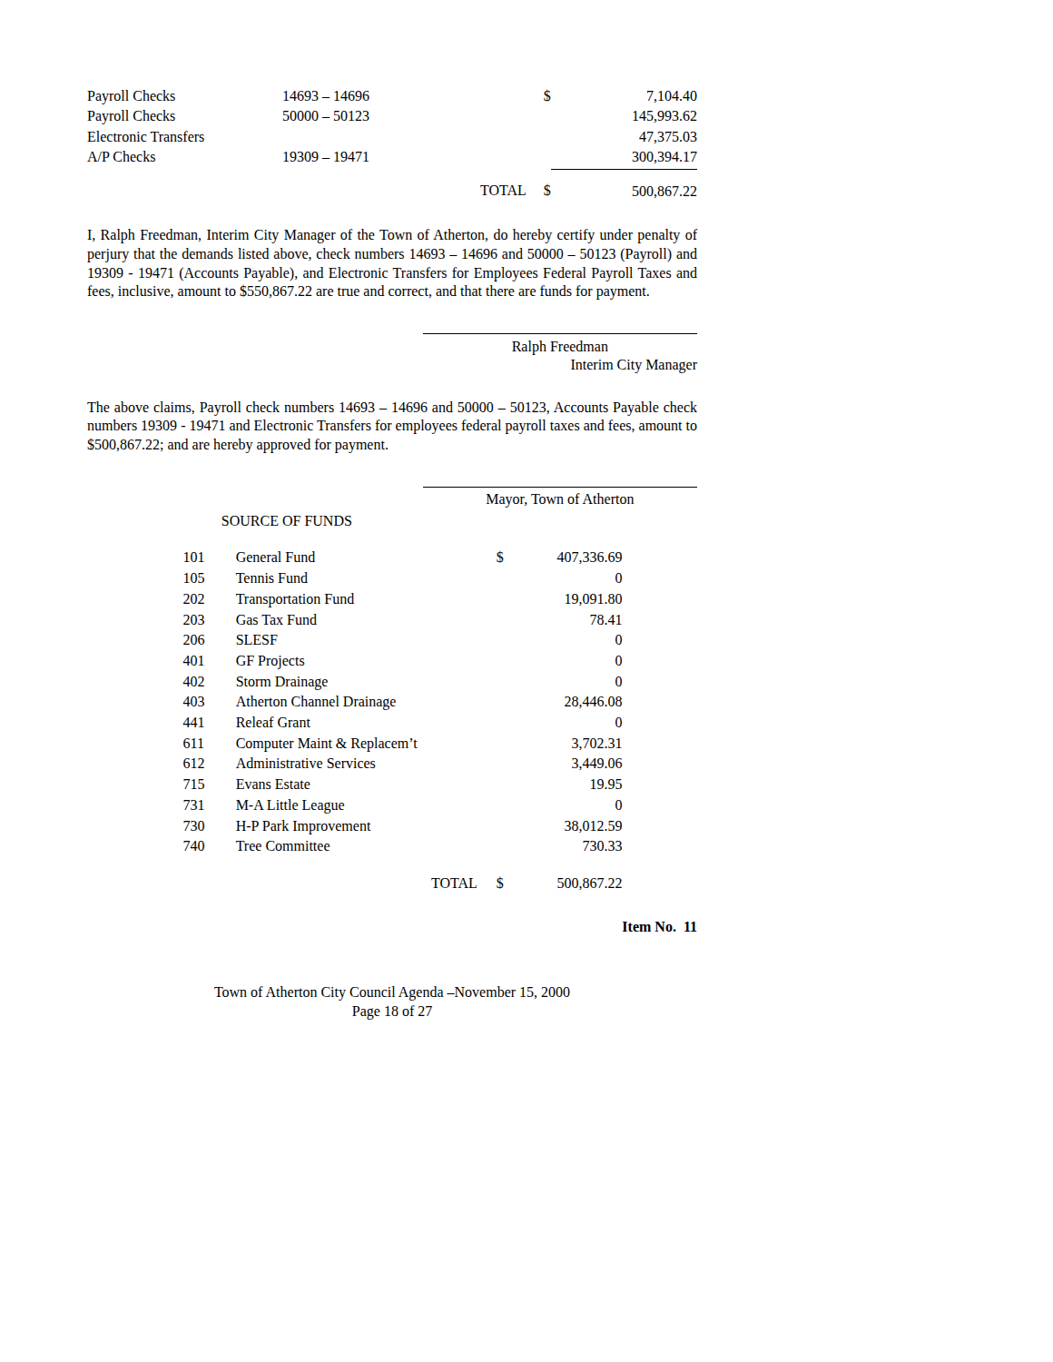| Payroll Checks | 14693 – 14696 | | $ | 7,104.40 |
| Payroll Checks | 50000 – 50123 | | | 145,993.62 |
| Electronic Transfers | | | | 47,375.03 |
| A/P Checks | 19309 – 19471 | | | 300,394.17 |
| | | TOTAL | $ | 500,867.22 |
I, Ralph Freedman, Interim City Manager of the Town of Atherton, do hereby certify under penalty of perjury that the demands listed above, check numbers 14693 – 14696 and 50000 – 50123 (Payroll) and 19309 - 19471 (Accounts Payable), and Electronic Transfers for Employees Federal Payroll Taxes and fees, inclusive, amount to $550,867.22 are true and correct, and that there are funds for payment.
Ralph Freedman
Interim City Manager
The above claims, Payroll check numbers 14693 – 14696 and 50000 – 50123, Accounts Payable check numbers 19309 - 19471 and Electronic Transfers for employees federal payroll taxes and fees, amount to $500,867.22; and are hereby approved for payment.
Mayor, Town of Atherton
SOURCE OF FUNDS
| 101 | General Fund | $ | 407,336.69 |
| 105 | Tennis Fund | | 0 |
| 202 | Transportation Fund | | 19,091.80 |
| 203 | Gas Tax Fund | | 78.41 |
| 206 | SLESF | | 0 |
| 401 | GF Projects | | 0 |
| 402 | Storm Drainage | | 0 |
| 403 | Atherton Channel Drainage | | 28,446.08 |
| 441 | Releaf Grant | | 0 |
| 611 | Computer Maint & Replacem’t | | 3,702.31 |
| 612 | Administrative Services | | 3,449.06 |
| 715 | Evans Estate | | 19.95 |
| 731 | M-A Little League | | 0 |
| 730 | H-P Park Improvement | | 38,012.59 |
| 740 | Tree Committee | | 730.33 |
| | TOTAL | $ | 500,867.22 |
Item No. 11
Town of Atherton City Council Agenda –November 15, 2000
Page 18 of 27